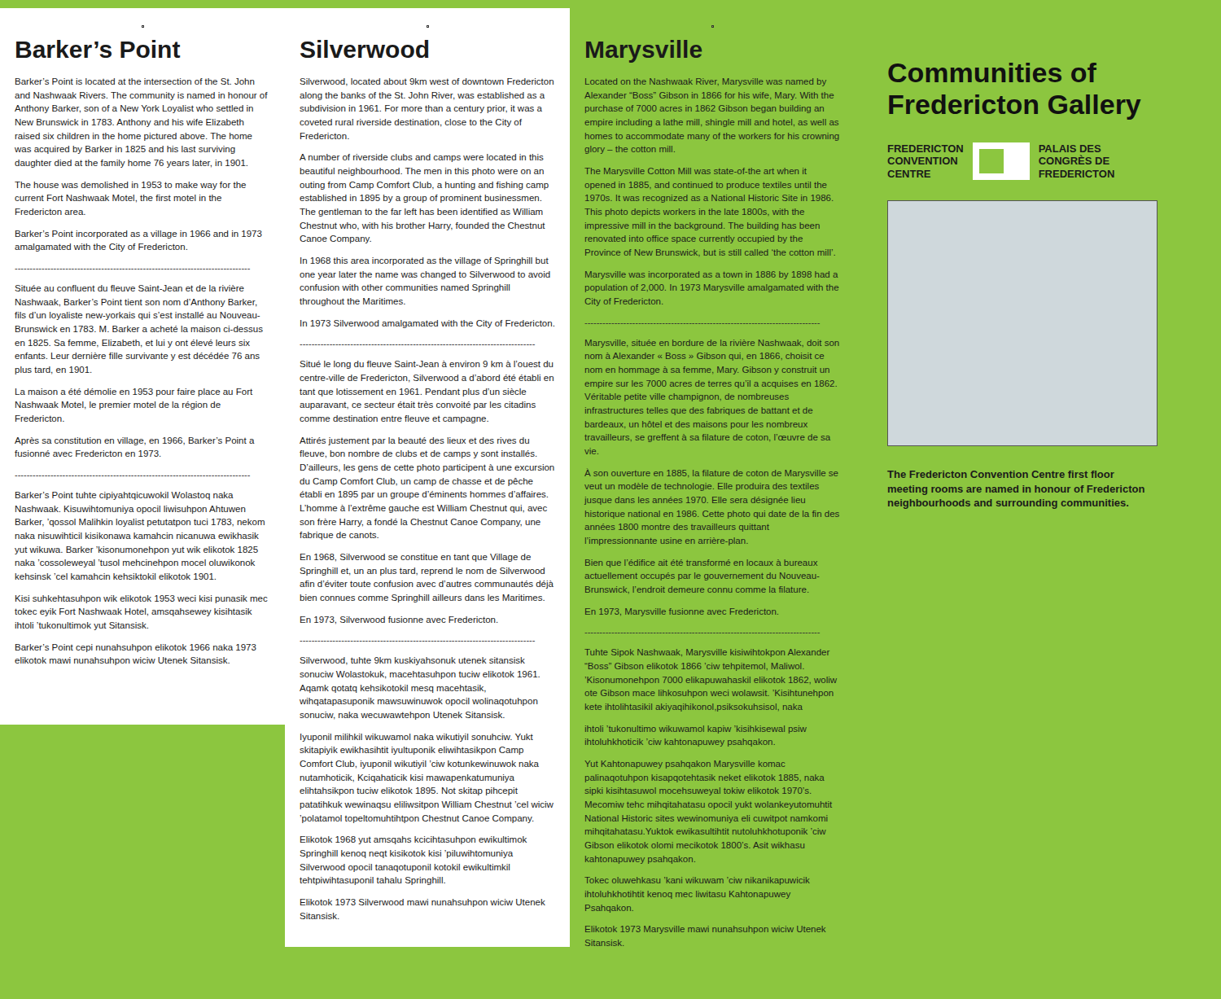Barker’s Point
Barker’s Point is located at the intersection of the St. John and Nashwaak Rivers. The community is named in honour of Anthony Barker, son of a New York Loyalist who settled in New Brunswick in 1783. Anthony and his wife Elizabeth raised six children in the home pictured above. The home was acquired by Barker in 1825 and his last surviving daughter died at the family home 76 years later, in 1901.
The house was demolished in 1953 to make way for the current Fort Nashwaak Motel, the first motel in the Fredericton area.
Barker’s Point incorporated as a village in 1966 and in 1973 amalgamated with the City of Fredericton.
-------------------------------------------------------------------------------
Située au confluent du fleuve Saint-Jean et de la rivière Nashwaak, Barker’s Point tient son nom d’Anthony Barker, fils d’un loyaliste new-yorkais qui s’est installé au Nouveau-Brunswick en 1783. M. Barker a acheté la maison ci-dessus en 1825. Sa femme, Elizabeth, et lui y ont élevé leurs six enfants. Leur dernière fille survivante y est décédée 76 ans plus tard, en 1901.
La maison a été démolie en 1953 pour faire place au Fort Nashwaak Motel, le premier motel de la région de Fredericton.
Après sa constitution en village, en 1966, Barker’s Point a fusionné avec Fredericton en 1973.
-------------------------------------------------------------------------------
Barker’s Point tuhte cipiyahtqicuwokil Wolastoq naka Nashwaak. Kisuwihtomuniya opocil liwisuhpon Ahtuwen Barker, ’qossol Malihkin loyalist petutatpon tuci 1783, nekom naka nisuwihticil kisikonawa kamahcin nicanuwa ewikhasik yut wikuwa. Barker ’kisonumonehpon yut wik elikotok 1825 naka ’cossoleweyal ’tusol mehcinehpon mocel oluwikonok kehsinsk ’cel kamahcin kehsiktokil elikotok 1901.
Kisi suhkehtasuhpon wik elikotok 1953 weci kisi punasik mec tokec eyik Fort Nashwaak Hotel, amsqahsewey kisihtasik ihtoli ’tukonultimok yut Sitansisk.
Barker’s Point cepi nunahsuhpon elikotok 1966 naka 1973 elikotok mawi nunahsuhpon wiciw Utenek Sitansisk.
Silverwood
Silverwood, located about 9km west of downtown Fredericton along the banks of the St. John River, was established as a subdivision in 1961. For more than a century prior, it was a coveted rural riverside destination, close to the City of Fredericton.
A number of riverside clubs and camps were located in this beautiful neighbourhood. The men in this photo were on an outing from Camp Comfort Club, a hunting and fishing camp established in 1895 by a group of prominent businessmen. The gentleman to the far left has been identified as William Chestnut who, with his brother Harry, founded the Chestnut Canoe Company.
In 1968 this area incorporated as the village of Springhill but one year later the name was changed to Silverwood to avoid confusion with other communities named Springhill throughout the Maritimes.
In 1973 Silverwood amalgamated with the City of Fredericton.
-------------------------------------------------------------------------------
Situé le long du fleuve Saint-Jean à environ 9 km à l’ouest du centre-ville de Fredericton, Silverwood a d’abord été établi en tant que lotissement en 1961. Pendant plus d’un siècle auparavant, ce secteur était très convoité par les citadins comme destination entre fleuve et campagne.
Attirés justement par la beauté des lieux et des rives du fleuve, bon nombre de clubs et de camps y sont installés. D’ailleurs, les gens de cette photo participent à une excursion du Camp Comfort Club, un camp de chasse et de pêche établi en 1895 par un groupe d’éminents hommes d’affaires. L’homme à l’extrême gauche est William Chestnut qui, avec son frère Harry, a fondé la Chestnut Canoe Company, une fabrique de canots.
En 1968, Silverwood se constitue en tant que Village de Springhill et, un an plus tard, reprend le nom de Silverwood afin d’éviter toute confusion avec d’autres communautés déjà bien connues comme Springhill ailleurs dans les Maritimes.
En 1973, Silverwood fusionne avec Fredericton.
-------------------------------------------------------------------------------
Silverwood, tuhte 9km kuskiyahsonuk utenek sitansisk sonuciw Wolastokuk, macehtasuhpon tuciw elikotok 1961. Aqamk qotatq kehsikotokil mesq macehtasik, wihqatapasuponik mawsuwinuwok opocil wolinaqotuhpon sonuciw, naka wecuwawtehpon Utenek Sitansisk.
Iyuponil milihkil wikuwamol naka wikutiyil sonuhciw. Yukt skitapiyik ewikhasihtit iyultuponik eliwihtasikpon Camp Comfort Club, iyuponil wikutiyil ’ciw kotunkewinuwok naka nutamhoticik, Kciqahaticik kisi mawapenkatumuniya elihtahsikpon tuciw elikotok 1895. Not skitap pihcepit patatihkuk wewinaqsu eliliwsitpon William Chestnut ’cel wiciw ’polatamol topeltomuhtihtpon Chestnut Canoe Company.
Elikotok 1968 yut amsqahs kcicihtasuhpon ewikultimok Springhill kenoq neqt kisikotok kisi ’piluwihtomuniya Silverwood opocil tanaqotuponil kotokil ewikultimkil tehtpiwihtasuponil tahalu Springhill.
Elikotok 1973 Silverwood mawi nunahsuhpon wiciw Utenek Sitansisk.
Marysville
Located on the Nashwaak River, Marysville was named by Alexander “Boss” Gibson in 1866 for his wife, Mary. With the purchase of 7000 acres in 1862 Gibson began building an empire including a lathe mill, shingle mill and hotel, as well as homes to accommodate many of the workers for his crowning glory – the cotton mill.
The Marysville Cotton Mill was state-of-the art when it opened in 1885, and continued to produce textiles until the 1970s. It was recognized as a National Historic Site in 1986. This photo depicts workers in the late 1800s, with the impressive mill in the background. The building has been renovated into office space currently occupied by the Province of New Brunswick, but is still called ‘the cotton mill’.
Marysville was incorporated as a town in 1886 by 1898 had a population of 2,000. In 1973 Marysville amalgamated with the City of Fredericton.
-------------------------------------------------------------------------------
Marysville, située en bordure de la rivière Nashwaak, doit son nom à Alexander « Boss » Gibson qui, en 1866, choisit ce nom en hommage à sa femme, Mary. Gibson y construit un empire sur les 7000 acres de terres qu’il a acquises en 1862. Véritable petite ville champignon, de nombreuses infrastructures telles que des fabriques de battant et de bardeaux, un hôtel et des maisons pour les nombreux travailleurs, se greffent à sa filature de coton, l’œuvre de sa vie.
À son ouverture en 1885, la filature de coton de Marysville se veut un modèle de technologie. Elle produira des textiles jusque dans les années 1970. Elle sera désignée lieu historique national en 1986. Cette photo qui date de la fin des années 1800 montre des travailleurs quittant l’impressionnante usine en arrière-plan.
Bien que l’édifice ait été transformé en locaux à bureaux actuellement occupés par le gouvernement du Nouveau-Brunswick, l’endroit demeure connu comme la filature.
En 1973, Marysville fusionne avec Fredericton.
-------------------------------------------------------------------------------
Tuhte Sipok Nashwaak, Marysville kisiwihtokpon Alexander “Boss” Gibson elikotok 1866 ’ciw tehpitemol, Maliwol. ’Kisonumonehpon 7000 elikapuwahaskil elikotok 1862, woliw ote Gibson mace lihkosuhpon weci wolawsit. ’Kisihtunehpon kete ihtolihtasikil akiyaqihikonol,psiksokuhsisol, naka
ihtoli ’tukonultimo wikuwamol kapiw ’kisihkisewal psiw ihtoluhkhoticik ’ciw kahtonapuwey psahqakon.
Yut Kahtonapuwey psahqakon Marysville komac palinaqotuhpon kisapqotehtasik neket elikotok 1885, naka sipki kisihtasuwol mocehsuweyal tokiw elikotok 1970’s. Mecomiw tehc mihqitahatasu opocil yukt wolankeyutomuhtit National Historic sites wewinomuniya eli cuwitpot namkomi mihqitahatasu.Yuktok ewikasultihtit nutoluhkhotuponik ’ciw Gibson elikotok olomi mecikotok 1800’s. Asit wikhasu kahtonapuwey psahqakon.
Tokec oluwehkasu ’kani wikuwam ’ciw nikanikapuwicik ihtoluhkhotihtit kenoq mec liwitasu Kahtonapuwey Psahqakon.
Elikotok 1973 Marysville mawi nunahsuhpon wiciw Utenek Sitansisk.
Communities of
Fredericton Gallery
FREDERICTON
CONVENTION
CENTRE
PALAIS DES
CONGRÈS DE
FREDERICTON
The Fredericton Convention Centre first floor meeting rooms are named in honour of Fredericton neighbourhoods and surrounding communities.